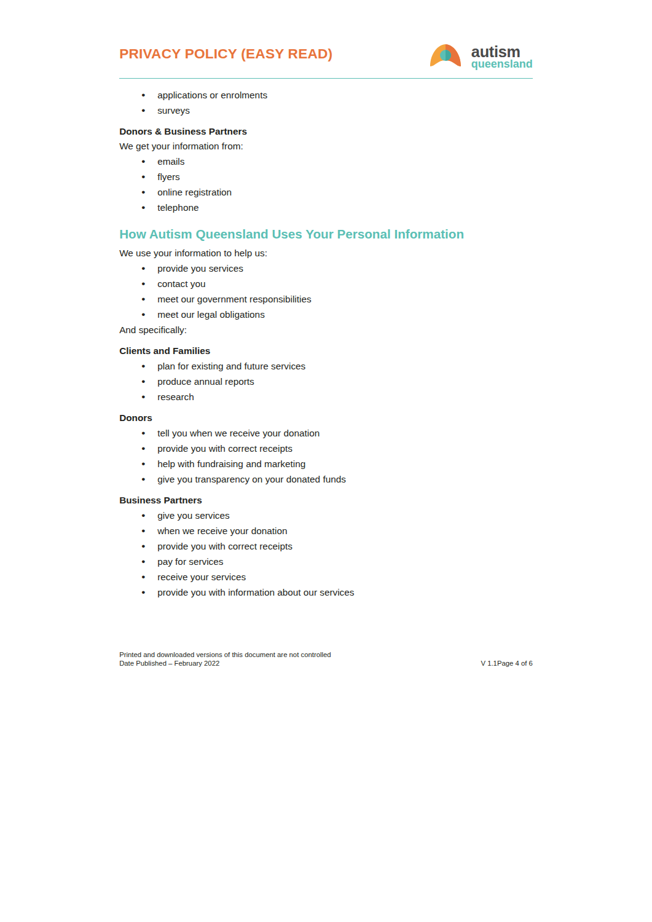PRIVACY POLICY (EASY READ)
autism queensland
applications or enrolments
surveys
Donors & Business Partners
We get your information from:
emails
flyers
online registration
telephone
How Autism Queensland Uses Your Personal Information
We use your information to help us:
provide you services
contact you
meet our government responsibilities
meet our legal obligations
And specifically:
Clients and Families
plan for existing and future services
produce annual reports
research
Donors
tell you when we receive your donation
provide you with correct receipts
help with fundraising and marketing
give you transparency on your donated funds
Business Partners
give you services
when we receive your donation
provide you with correct receipts
pay for services
receive your services
provide you with information about our services
Printed and downloaded versions of this document are not controlled
Date Published – February 2022
V 1.1
Page 4 of 6